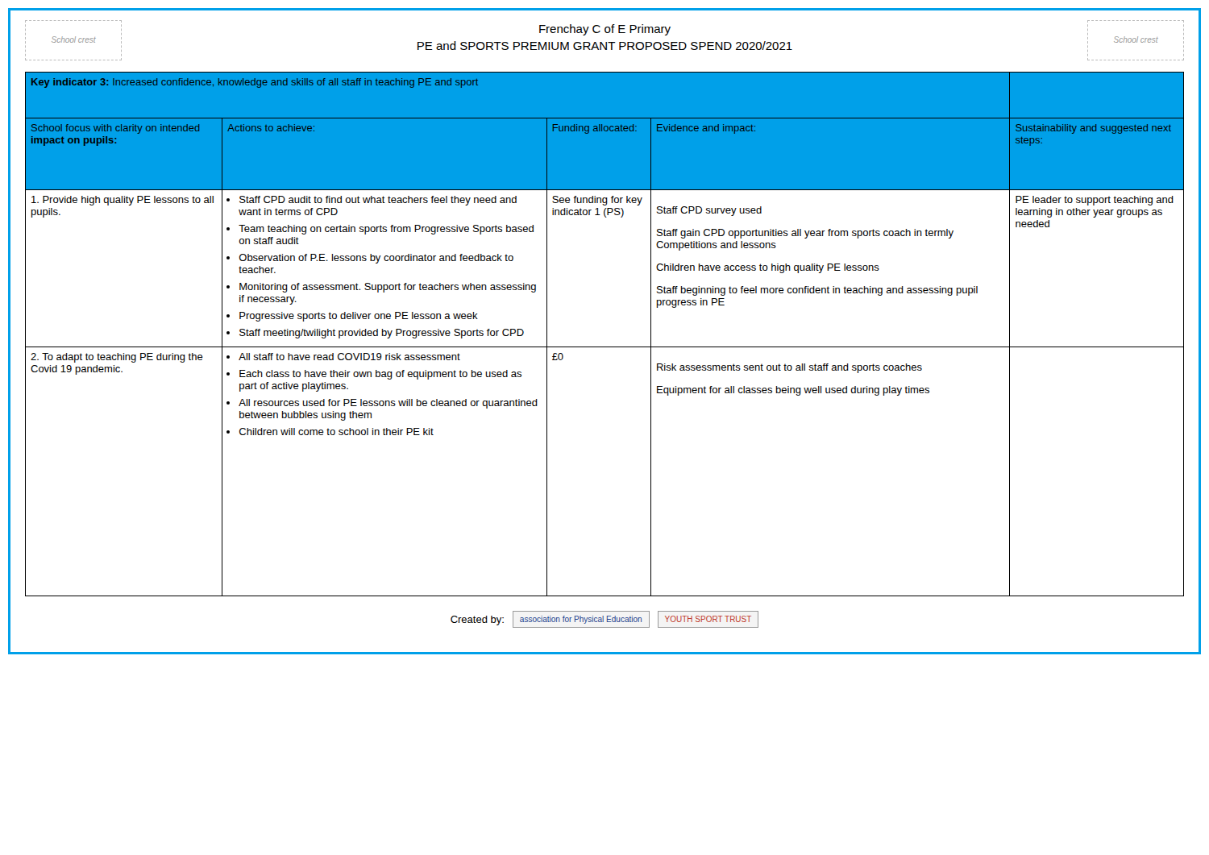School crest
Frenchay C of E Primary
PE and SPORTS PREMIUM GRANT PROPOSED SPEND 2020/2021
School crest
| Key indicator 3: Increased confidence, knowledge and skills of all staff in teaching PE and sport | |
| School focus with clarity on intended impact on pupils: | Actions to achieve: | Funding allocated: | Evidence and impact: | Sustainability and suggested next steps: |
| 1. Provide high quality PE lessons to all pupils. | Staff CPD audit to find out what teachers feel they need and want in terms of CPD Team teaching on certain sports from Progressive Sports based on staff audit Observation of P.E. lessons by coordinator and feedback to teacher. Monitoring of assessment. Support for teachers when assessing if necessary. Progressive sports to deliver one PE lesson a week Staff meeting/twilight provided by Progressive Sports for CPD | See funding for key indicator 1 (PS) | Staff CPD survey used Staff gain CPD opportunities all year from sports coach in termly Competitions and lessons Children have access to high quality PE lessons Staff beginning to feel more confident in teaching and assessing pupil progress in PE | PE leader to support teaching and learning in other year groups as needed |
| 2. To adapt to teaching PE during the Covid 19 pandemic. | All staff to have read COVID19 risk assessment Each class to have their own bag of equipment to be used as part of active playtimes. All resources used for PE lessons will be cleaned or quarantined between bubbles using them Children will come to school in their PE kit | £0 | Risk assessments sent out to all staff and sports coaches Equipment for all classes being well used during play times | |
Created by: association for Physical Education YOUTH SPORT TRUST